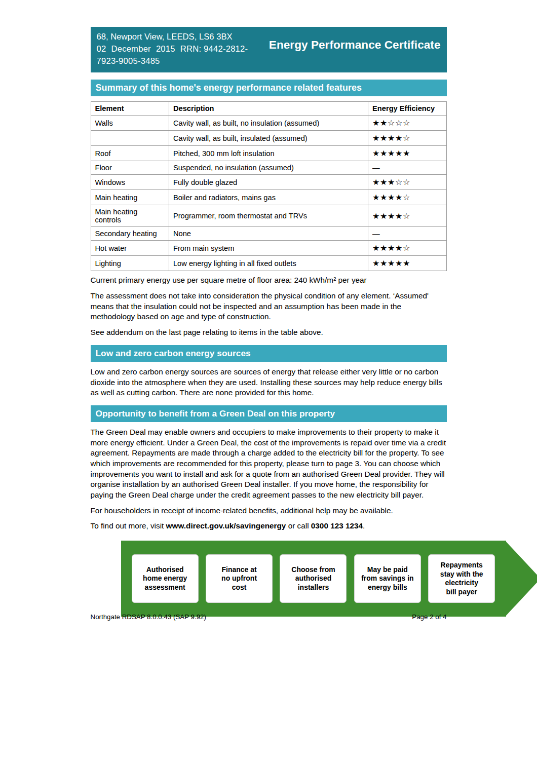68, Newport View, LEEDS, LS6 3BX
02 December 2015 RRN: 9442-2812-7923-9005-3485
Energy Performance Certificate
Summary of this home's energy performance related features
| Element | Description | Energy Efficiency |
| --- | --- | --- |
| Walls | Cavity wall, as built, no insulation (assumed) | ★★☆☆☆ |
| | Cavity wall, as built, insulated (assumed) | ★★★★☆ |
| Roof | Pitched, 300 mm loft insulation | ★★★★★ |
| Floor | Suspended, no insulation (assumed) | — |
| Windows | Fully double glazed | ★★★☆☆ |
| Main heating | Boiler and radiators, mains gas | ★★★★☆ |
| Main heating controls | Programmer, room thermostat and TRVs | ★★★★☆ |
| Secondary heating | None | — |
| Hot water | From main system | ★★★★☆ |
| Lighting | Low energy lighting in all fixed outlets | ★★★★★ |
Current primary energy use per square metre of floor area: 240 kWh/m² per year
The assessment does not take into consideration the physical condition of any element. ‘Assumed' means that the insulation could not be inspected and an assumption has been made in the methodology based on age and type of construction.
See addendum on the last page relating to items in the table above.
Low and zero carbon energy sources
Low and zero carbon energy sources are sources of energy that release either very little or no carbon dioxide into the atmosphere when they are used. Installing these sources may help reduce energy bills as well as cutting carbon. There are none provided for this home.
Opportunity to benefit from a Green Deal on this property
The Green Deal may enable owners and occupiers to make improvements to their property to make it more energy efficient. Under a Green Deal, the cost of the improvements is repaid over time via a credit agreement. Repayments are made through a charge added to the electricity bill for the property. To see which improvements are recommended for this property, please turn to page 3. You can choose which improvements you want to install and ask for a quote from an authorised Green Deal provider. They will organise installation by an authorised Green Deal installer. If you move home, the responsibility for paying the Green Deal charge under the credit agreement passes to the new electricity bill payer.
For householders in receipt of income-related benefits, additional help may be available.
To find out more, visit www.direct.gov.uk/savingenergy or call 0300 123 1234.
Authorised
home energy
assessment
Finance at
no upfront
cost
Choose from
authorised
installers
May be paid
from savings in
energy bills
Repayments
stay with the
electricity
bill payer
Northgate RDSAP 8.0.0.43 (SAP 9.92)
Page 2 of 4